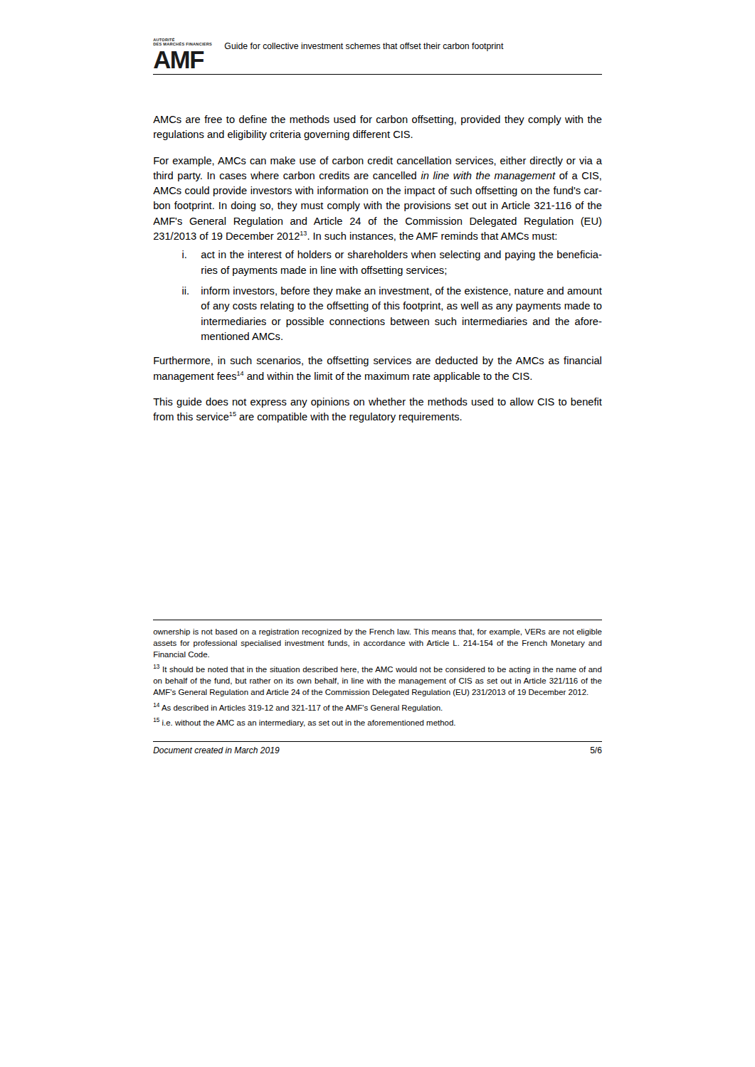AUTORITÉ
DES MARCHÉS FINANCIERS AMF
Guide for collective investment schemes that offset their carbon footprint
AMCs are free to define the methods used for carbon offsetting, provided they comply with the regulations and eligibility criteria governing different CIS.
For example, AMCs can make use of carbon credit cancellation services, either directly or via a third party. In cases where carbon credits are cancelled in line with the management of a CIS, AMCs could provide investors with information on the impact of such offsetting on the fund's carbon footprint. In doing so, they must comply with the provisions set out in Article 321-116 of the AMF's General Regulation and Article 24 of the Commission Delegated Regulation (EU) 231/2013 of 19 December 201213. In such instances, the AMF reminds that AMCs must:
act in the interest of holders or shareholders when selecting and paying the beneficiaries of payments made in line with offsetting services;
inform investors, before they make an investment, of the existence, nature and amount of any costs relating to the offsetting of this footprint, as well as any payments made to intermediaries or possible connections between such intermediaries and the aforementioned AMCs.
Furthermore, in such scenarios, the offsetting services are deducted by the AMCs as financial management fees14 and within the limit of the maximum rate applicable to the CIS.
This guide does not express any opinions on whether the methods used to allow CIS to benefit from this service15 are compatible with the regulatory requirements.
ownership is not based on a registration recognized by the French law. This means that, for example, VERs are not eligible assets for professional specialised investment funds, in accordance with Article L. 214-154 of the French Monetary and Financial Code.
13 It should be noted that in the situation described here, the AMC would not be considered to be acting in the name of and on behalf of the fund, but rather on its own behalf, in line with the management of CIS as set out in Article 321/116 of the AMF's General Regulation and Article 24 of the Commission Delegated Regulation (EU) 231/2013 of 19 December 2012.
14 As described in Articles 319-12 and 321-117 of the AMF's General Regulation.
15 i.e. without the AMC as an intermediary, as set out in the aforementioned method.
Document created in March 2019 5/6